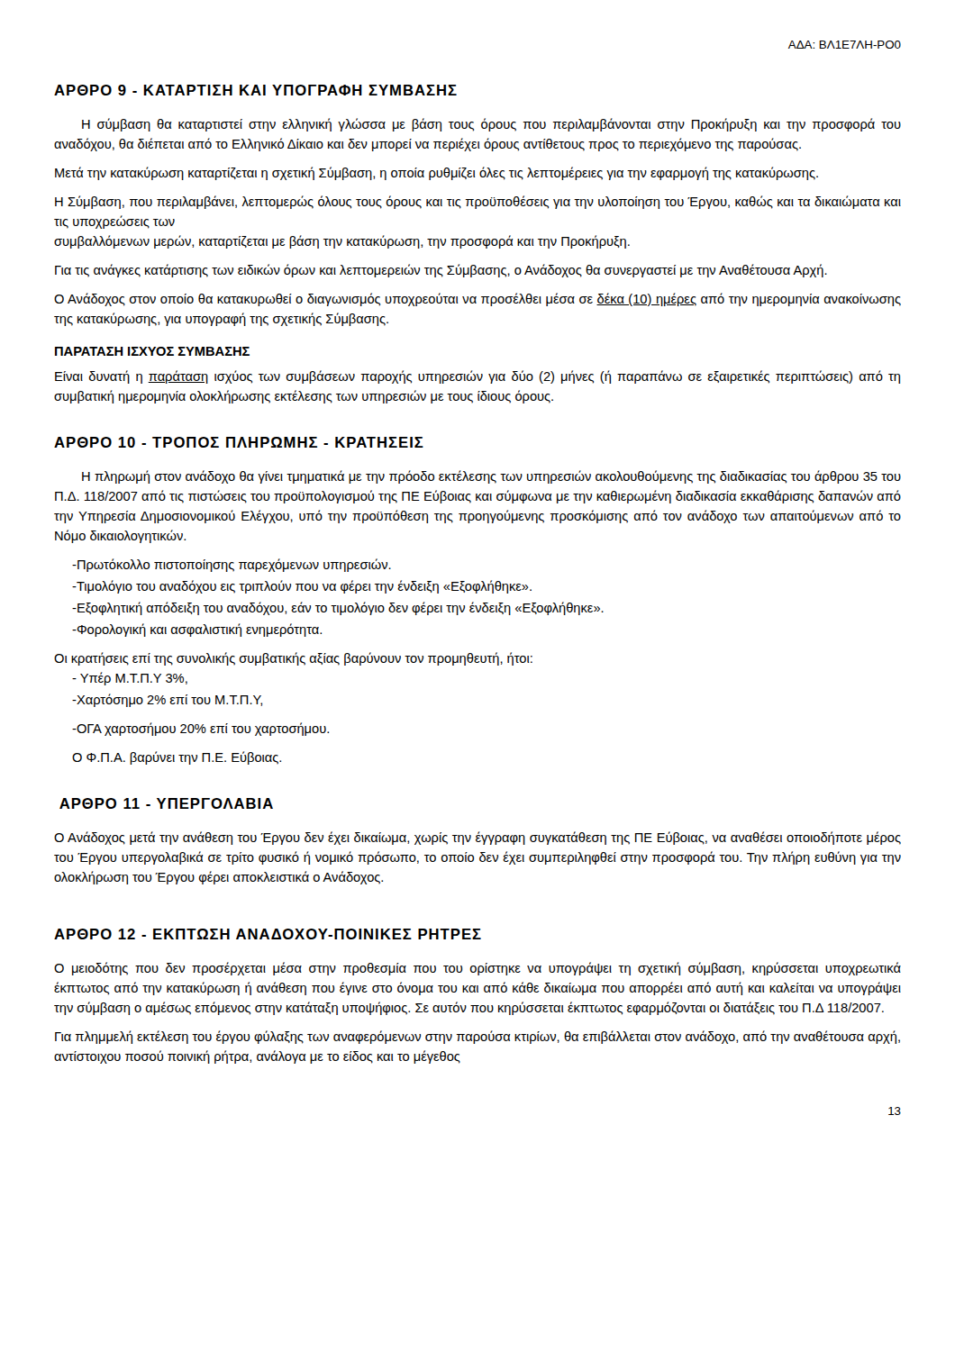ΑΔΑ: ΒΛ1Ε7ΛΗ-ΡΟ0
ΑΡΘΡΟ 9 - ΚΑΤΑΡΤΙΣΗ ΚΑΙ ΥΠΟΓΡΑΦΗ ΣΥΜΒΑΣΗΣ
Η σύμβαση θα καταρτιστεί στην ελληνική γλώσσα με βάση τους όρους που περιλαμβάνονται στην Προκήρυξη και την προσφορά του αναδόχου, θα διέπεται από το Ελληνικό Δίκαιο και δεν μπορεί να περιέχει όρους αντίθετους προς το περιεχόμενο της παρούσας.
Μετά την κατακύρωση καταρτίζεται η σχετική Σύμβαση, η οποία ρυθμίζει όλες τις λεπτομέρειες για την εφαρμογή της κατακύρωσης.
Η Σύμβαση, που περιλαμβάνει, λεπτομερώς όλους τους όρους και τις προϋποθέσεις για την υλοποίηση του Έργου, καθώς και τα δικαιώματα και τις υποχρεώσεις των
συμβαλλόμενων μερών, καταρτίζεται με βάση την κατακύρωση, την προσφορά και την Προκήρυξη.
Για τις ανάγκες κατάρτισης των ειδικών όρων και λεπτομερειών της Σύμβασης, ο Ανάδοχος θα συνεργαστεί με την Αναθέτουσα Αρχή.
Ο Ανάδοχος στον οποίο θα κατακυρωθεί ο διαγωνισμός υποχρεούται να προσέλθει μέσα σε δέκα (10) ημέρες από την ημερομηνία ανακοίνωσης της κατακύρωσης, για υπογραφή της σχετικής Σύμβασης.
ΠΑΡΑΤΑΣΗ ΙΣΧΥΟΣ ΣΥΜΒΑΣΗΣ
Είναι δυνατή η παράταση ισχύος των συμβάσεων παροχής υπηρεσιών για δύο (2) μήνες (ή παραπάνω σε εξαιρετικές περιπτώσεις) από τη συμβατική ημερομηνία ολοκλήρωσης εκτέλεσης των υπηρεσιών με τους ίδιους όρους.
ΑΡΘΡΟ 10 - ΤΡΟΠΟΣ ΠΛΗΡΩΜΗΣ - ΚΡΑΤΗΣΕΙΣ
Η πληρωμή στον ανάδοχο θα γίνει τμηματικά με την πρόοδο εκτέλεσης των υπηρεσιών ακολουθούμενης της διαδικασίας του άρθρου 35 του Π.Δ. 118/2007 από τις πιστώσεις του προϋπολογισμού της ΠΕ Εύβοιας και σύμφωνα με την καθιερωμένη διαδικασία εκκαθάρισης δαπανών από την Υπηρεσία Δημοσιονομικού Ελέγχου, υπό την προϋπόθεση της προηγούμενης προσκόμισης από τον ανάδοχο των απαιτούμενων από το Νόμο δικαιολογητικών.
-Πρωτόκολλο πιστοποίησης παρεχόμενων υπηρεσιών.
-Τιμολόγιο του αναδόχου εις τριπλούν που να φέρει την ένδειξη «Εξοφλήθηκε».
-Εξοφλητική απόδειξη του αναδόχου, εάν το τιμολόγιο δεν φέρει την ένδειξη «Εξοφλήθηκε».
-Φορολογική και ασφαλιστική ενημερότητα.
Οι κρατήσεις επί της συνολικής συμβατικής αξίας βαρύνουν τον προμηθευτή, ήτοι:
- Υπέρ Μ.Τ.Π.Υ 3%,
-Χαρτόσημο 2% επί του Μ.Τ.Π.Υ,
-ΟΓΑ χαρτοσήμου 20% επί του χαρτοσήμου.
Ο Φ.Π.Α. βαρύνει την Π.Ε. Εύβοιας.
ΑΡΘΡΟ 11 - ΥΠΕΡΓΟΛΑΒΙΑ
Ο Ανάδοχος μετά την ανάθεση του Έργου δεν έχει δικαίωμα, χωρίς την έγγραφη συγκατάθεση της ΠΕ Εύβοιας, να αναθέσει οποιοδήποτε μέρος του Έργου υπεργολαβικά σε τρίτο φυσικό ή νομικό πρόσωπο, το οποίο δεν έχει συμπεριληφθεί στην προσφορά του. Την πλήρη ευθύνη για την ολοκλήρωση του Έργου φέρει αποκλειστικά ο Ανάδοχος.
ΑΡΘΡΟ 12 - ΕΚΠΤΩΣΗ ΑΝΑΔΟΧΟΥ-ΠΟΙΝΙΚΕΣ ΡΗΤΡΕΣ
Ο μειοδότης που δεν προσέρχεται μέσα στην προθεσμία που του ορίστηκε να υπογράψει τη σχετική σύμβαση, κηρύσσεται υποχρεωτικά έκπτωτος από την κατακύρωση ή ανάθεση που έγινε στο όνομα του και από κάθε δικαίωμα που απορρέει από αυτή και καλείται να υπογράψει την σύμβαση ο αμέσως επόμενος στην κατάταξη υποψήφιος. Σε αυτόν που κηρύσσεται έκπτωτος εφαρμόζονται οι διατάξεις του Π.Δ 118/2007.
Για πλημμελή εκτέλεση του έργου φύλαξης των αναφερόμενων στην παρούσα κτιρίων, θα επιβάλλεται στον ανάδοχο, από την αναθέτουσα αρχή, αντίστοιχου ποσού ποινική ρήτρα, ανάλογα με το είδος και το μέγεθος
13